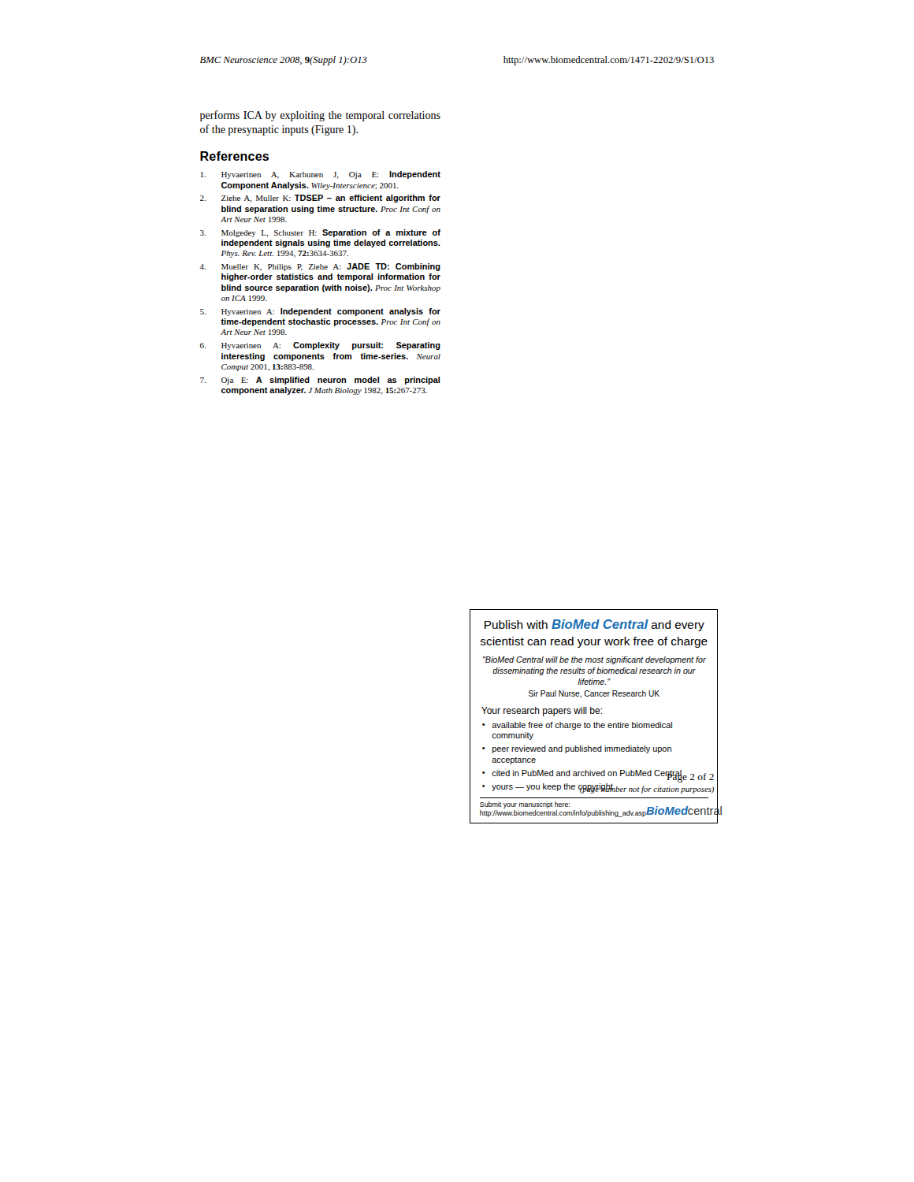BMC Neuroscience 2008, 9(Suppl 1):O13
http://www.biomedcentral.com/1471-2202/9/S1/O13
performs ICA by exploiting the temporal correlations of the presynaptic inputs (Figure 1).
References
1. Hyvaerinen A, Karhunen J, Oja E: Independent Component Analysis. Wiley-Interscience; 2001.
2. Ziehe A, Muller K: TDSEP – an efficient algorithm for blind separation using time structure. Proc Int Conf on Art Neur Net 1998.
3. Molgedey L, Schuster H: Separation of a mixture of independent signals using time delayed correlations. Phys. Rev. Lett. 1994, 72: 3634-3637.
4. Mueller K, Philips P, Ziehe A: JADE TD: Combining higher-order statistics and temporal information for blind source separation (with noise). Proc Int Workshop on ICA 1999.
5. Hyvaerinen A: Independent component analysis for time-dependent stochastic processes. Proc Int Conf on Art Neur Net 1998.
6. Hyvaerinen A: Complexity pursuit: Separating interesting components from time-series. Neural Comput 2001, 13: 883-898.
7. Oja E: A simplified neuron model as principal component analyzer. J Math Biology 1982, 15: 267-273.
Publish with BioMed Central and every
scientist can read your work free of charge
"BioMed Central will be the most significant development for disseminating the results of biomedical research in our lifetime."
Sir Paul Nurse, Cancer Research UK
Your research papers will be:
available free of charge to the entire biomedical community
peer reviewed and published immediately upon acceptance
cited in PubMed and archived on PubMed Central
yours — you keep the copyright
Submit your manuscript here:
http://www.biomedcentral.com/info/publishing_adv.asp
BioMed central
Page 2 of 2
(page number not for citation purposes)